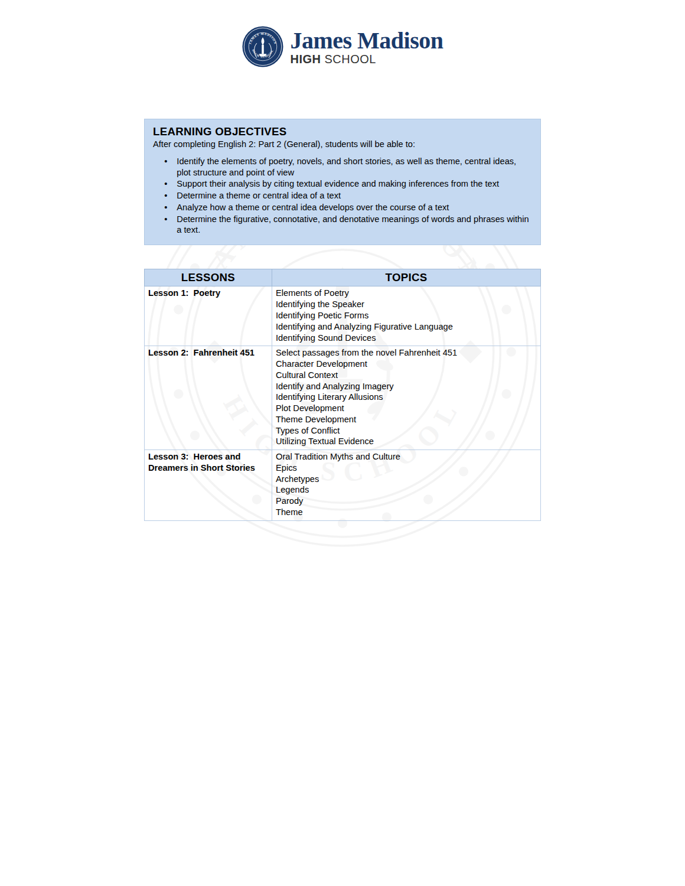JAMES MADISON HIGH SCHOOL
JAMES MADISON HIGH SCHOOL
James Madison HIGH SCHOOL
LEARNING OBJECTIVES
After completing English 2: Part 2 (General), students will be able to:
Identify the elements of poetry, novels, and short stories, as well as theme, central ideas, plot structure and point of view
Support their analysis by citing textual evidence and making inferences from the text
Determine a theme or central idea of a text
Analyze how a theme or central idea develops over the course of a text
Determine the figurative, connotative, and denotative meanings of words and phrases within a text.
| LESSONS | TOPICS |
| --- | --- |
| Lesson 1: Poetry | Elements of Poetry Identifying the Speaker Identifying Poetic Forms Identifying and Analyzing Figurative Language Identifying Sound Devices |
| Lesson 2: Fahrenheit 451 | Select passages from the novel Fahrenheit 451 Character Development Cultural Context Identify and Analyzing Imagery Identifying Literary Allusions Plot Development Theme Development Types of Conflict Utilizing Textual Evidence |
| Lesson 3: Heroes and Dreamers in Short Stories | Oral Tradition Myths and Culture Epics Archetypes Legends Parody Theme |